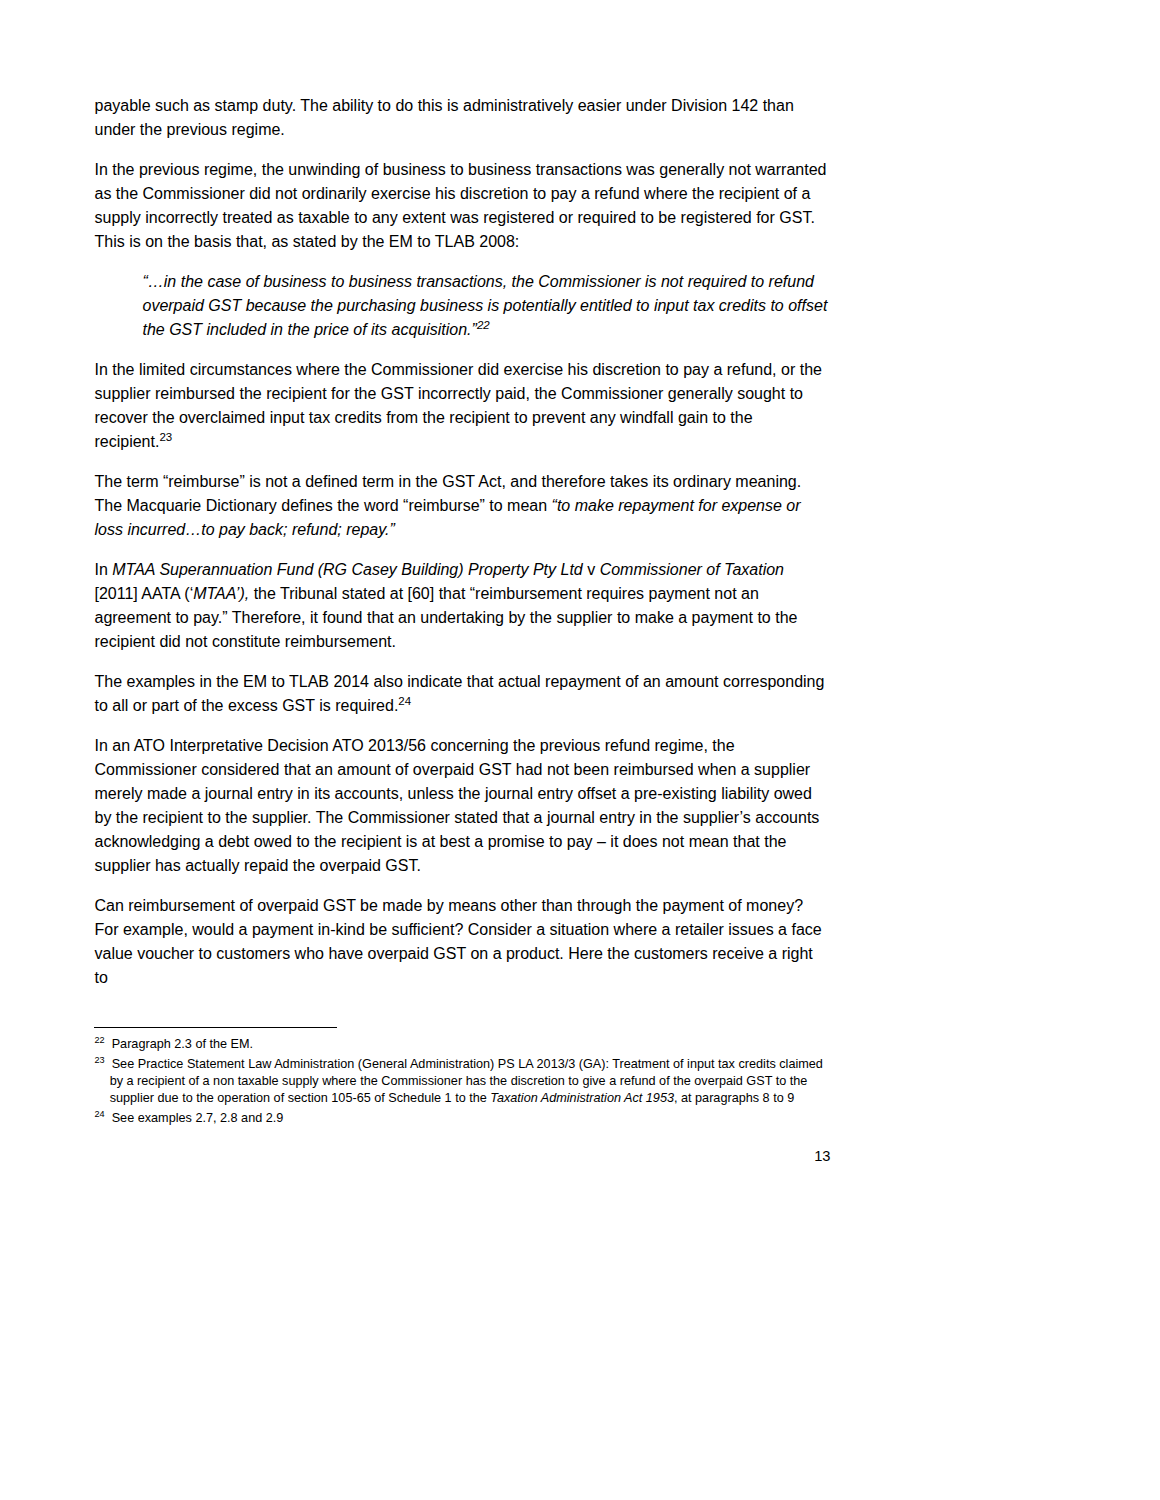payable such as stamp duty. The ability to do this is administratively easier under Division 142 than under the previous regime.
In the previous regime, the unwinding of business to business transactions was generally not warranted as the Commissioner did not ordinarily exercise his discretion to pay a refund where the recipient of a supply incorrectly treated as taxable to any extent was registered or required to be registered for GST. This is on the basis that, as stated by the EM to TLAB 2008:
“…in the case of business to business transactions, the Commissioner is not required to refund overpaid GST because the purchasing business is potentially entitled to input tax credits to offset the GST included in the price of its acquisition.”22
In the limited circumstances where the Commissioner did exercise his discretion to pay a refund, or the supplier reimbursed the recipient for the GST incorrectly paid, the Commissioner generally sought to recover the overclaimed input tax credits from the recipient to prevent any windfall gain to the recipient.23
The term “reimburse” is not a defined term in the GST Act, and therefore takes its ordinary meaning. The Macquarie Dictionary defines the word “reimburse” to mean “to make repayment for expense or loss incurred…to pay back; refund; repay.”
In MTAA Superannuation Fund (RG Casey Building) Property Pty Ltd v Commissioner of Taxation [2011] AATA (‘MTAA’), the Tribunal stated at [60] that “reimbursement requires payment not an agreement to pay.” Therefore, it found that an undertaking by the supplier to make a payment to the recipient did not constitute reimbursement.
The examples in the EM to TLAB 2014 also indicate that actual repayment of an amount corresponding to all or part of the excess GST is required.24
In an ATO Interpretative Decision ATO 2013/56 concerning the previous refund regime, the Commissioner considered that an amount of overpaid GST had not been reimbursed when a supplier merely made a journal entry in its accounts, unless the journal entry offset a pre-existing liability owed by the recipient to the supplier. The Commissioner stated that a journal entry in the supplier’s accounts acknowledging a debt owed to the recipient is at best a promise to pay – it does not mean that the supplier has actually repaid the overpaid GST.
Can reimbursement of overpaid GST be made by means other than through the payment of money? For example, would a payment in-kind be sufficient? Consider a situation where a retailer issues a face value voucher to customers who have overpaid GST on a product. Here the customers receive a right to
22 Paragraph 2.3 of the EM.
23 See Practice Statement Law Administration (General Administration) PS LA 2013/3 (GA): Treatment of input tax credits claimed by a recipient of a non taxable supply where the Commissioner has the discretion to give a refund of the overpaid GST to the supplier due to the operation of section 105-65 of Schedule 1 to the Taxation Administration Act 1953, at paragraphs 8 to 9
24 See examples 2.7, 2.8 and 2.9
13